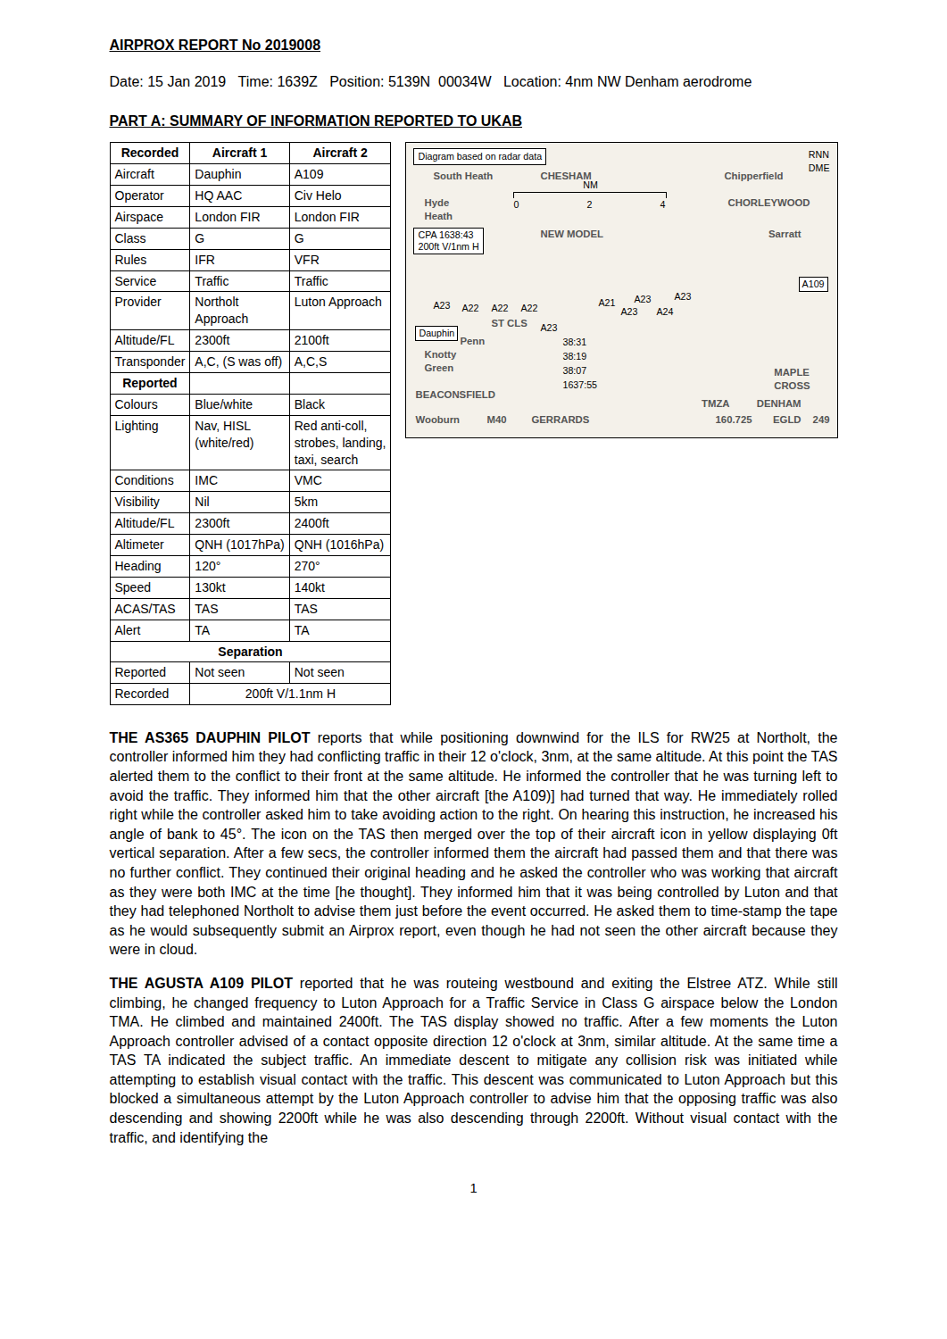AIRPROX REPORT No 2019008
Date: 15 Jan 2019 Time: 1639Z Position: 5139N 00034W Location: 4nm NW Denham aerodrome
PART A: SUMMARY OF INFORMATION REPORTED TO UKAB
| Recorded | Aircraft 1 | Aircraft 2 |
| --- | --- | --- |
| Aircraft | Dauphin | A109 |
| Operator | HQ AAC | Civ Helo |
| Airspace | London FIR | London FIR |
| Class | G | G |
| Rules | IFR | VFR |
| Service | Traffic | Traffic |
| Provider | Northolt Approach | Luton Approach |
| Altitude/FL | 2300ft | 2100ft |
| Transponder | A,C, (S was off) | A,C,S |
| Reported | | |
| Colours | Blue/white | Black |
| Lighting | Nav, HISL (white/red) | Red anti-coll, strobes, landing, taxi, search |
| Conditions | IMC | VMC |
| Visibility | Nil | 5km |
| Altitude/FL | 2300ft | 2400ft |
| Altimeter | QNH (1017hPa) | QNH (1016hPa) |
| Heading | 120° | 270° |
| Speed | 130kt | 140kt |
| ACAS/TAS | TAS | TAS |
| Alert | TA | TA |
| Separation |
| Reported | Not seen | Not seen |
| Recorded | 200ft V/1.1nm H |
Diagram based on radar data
RNN
DME
South Heath
CHESHAM
Chipperfield
Hyde
Heath
CHORLEYWOOD
NM
024
AMERSHAM
NEW MODEL
Sarratt
CPA 1638:43
200ft V/1nm H
A109
A23
A22
A22
A22
A21
A23
A23
A23
A24
A23
Dauphin
ST CLS
Penn
Knotty
Green
MAPLE
CROSS
38:31
38:19
38:07
1637:55
BEACONSFIELD
Wooburn
M40
GERRARDS
TMZA
160.725
DENHAM
EGLD
249
THE AS365 DAUPHIN PILOT reports that while positioning downwind for the ILS for RW25 at Northolt, the controller informed him they had conflicting traffic in their 12 o'clock, 3nm, at the same altitude. At this point the TAS alerted them to the conflict to their front at the same altitude. He informed the controller that he was turning left to avoid the traffic. They informed him that the other aircraft [the A109)] had turned that way. He immediately rolled right while the controller asked him to take avoiding action to the right. On hearing this instruction, he increased his angle of bank to 45°. The icon on the TAS then merged over the top of their aircraft icon in yellow displaying 0ft vertical separation. After a few secs, the controller informed them the aircraft had passed them and that there was no further conflict. They continued their original heading and he asked the controller who was working that aircraft as they were both IMC at the time [he thought]. They informed him that it was being controlled by Luton and that they had telephoned Northolt to advise them just before the event occurred. He asked them to time-stamp the tape as he would subsequently submit an Airprox report, even though he had not seen the other aircraft because they were in cloud.
THE AGUSTA A109 PILOT reported that he was routeing westbound and exiting the Elstree ATZ. While still climbing, he changed frequency to Luton Approach for a Traffic Service in Class G airspace below the London TMA. He climbed and maintained 2400ft. The TAS display showed no traffic. After a few moments the Luton Approach controller advised of a contact opposite direction 12 o'clock at 3nm, similar altitude. At the same time a TAS TA indicated the subject traffic. An immediate descent to mitigate any collision risk was initiated while attempting to establish visual contact with the traffic. This descent was communicated to Luton Approach but this blocked a simultaneous attempt by the Luton Approach controller to advise him that the opposing traffic was also descending and showing 2200ft while he was also descending through 2200ft. Without visual contact with the traffic, and identifying the
1